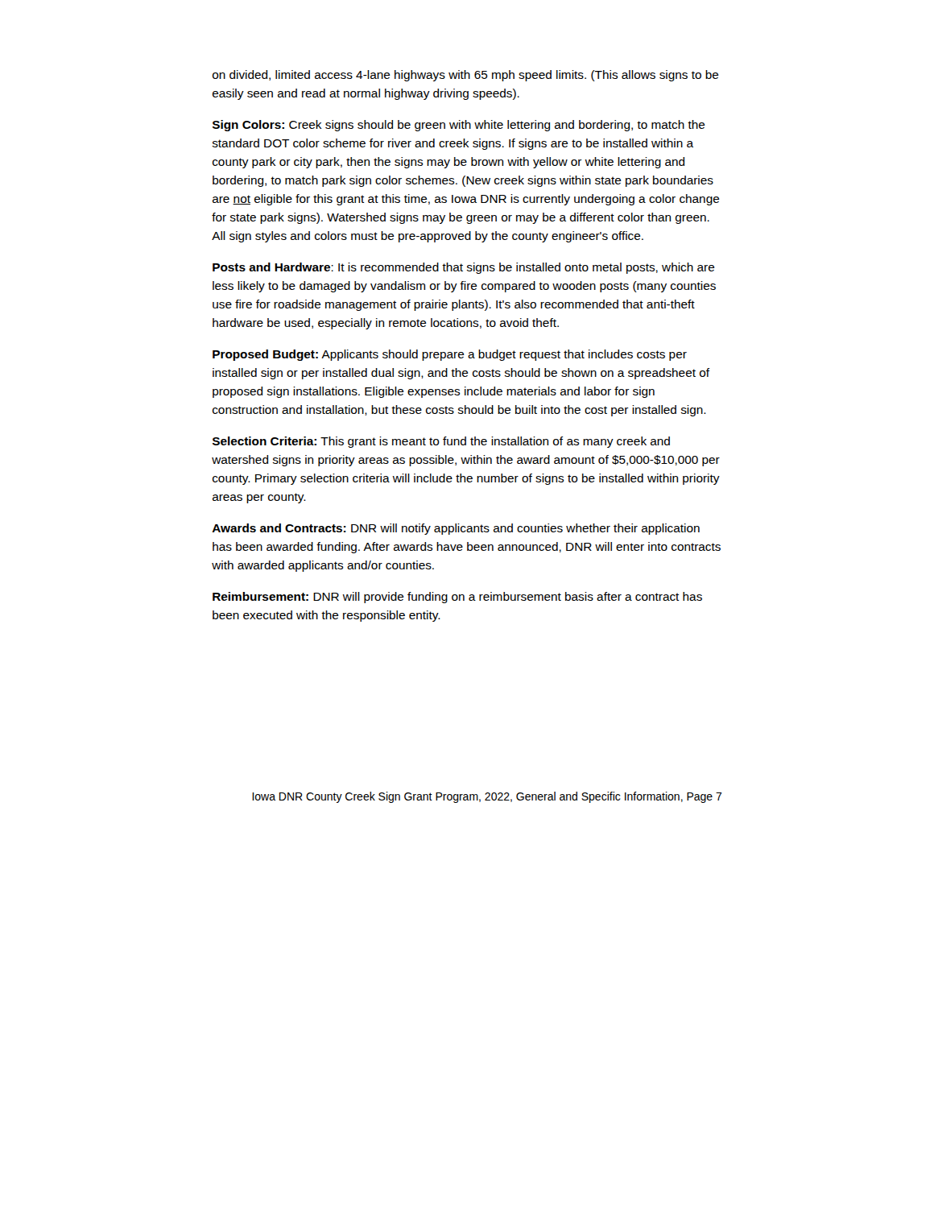on divided, limited access 4-lane highways with 65 mph speed limits. (This allows signs to be easily seen and read at normal highway driving speeds).
Sign Colors: Creek signs should be green with white lettering and bordering, to match the standard DOT color scheme for river and creek signs. If signs are to be installed within a county park or city park, then the signs may be brown with yellow or white lettering and bordering, to match park sign color schemes. (New creek signs within state park boundaries are not eligible for this grant at this time, as Iowa DNR is currently undergoing a color change for state park signs). Watershed signs may be green or may be a different color than green. All sign styles and colors must be pre-approved by the county engineer's office.
Posts and Hardware: It is recommended that signs be installed onto metal posts, which are less likely to be damaged by vandalism or by fire compared to wooden posts (many counties use fire for roadside management of prairie plants). It's also recommended that anti-theft hardware be used, especially in remote locations, to avoid theft.
Proposed Budget: Applicants should prepare a budget request that includes costs per installed sign or per installed dual sign, and the costs should be shown on a spreadsheet of proposed sign installations. Eligible expenses include materials and labor for sign construction and installation, but these costs should be built into the cost per installed sign.
Selection Criteria: This grant is meant to fund the installation of as many creek and watershed signs in priority areas as possible, within the award amount of $5,000-$10,000 per county. Primary selection criteria will include the number of signs to be installed within priority areas per county.
Awards and Contracts: DNR will notify applicants and counties whether their application has been awarded funding. After awards have been announced, DNR will enter into contracts with awarded applicants and/or counties.
Reimbursement: DNR will provide funding on a reimbursement basis after a contract has been executed with the responsible entity.
Iowa DNR County Creek Sign Grant Program, 2022, General and Specific Information, Page 7